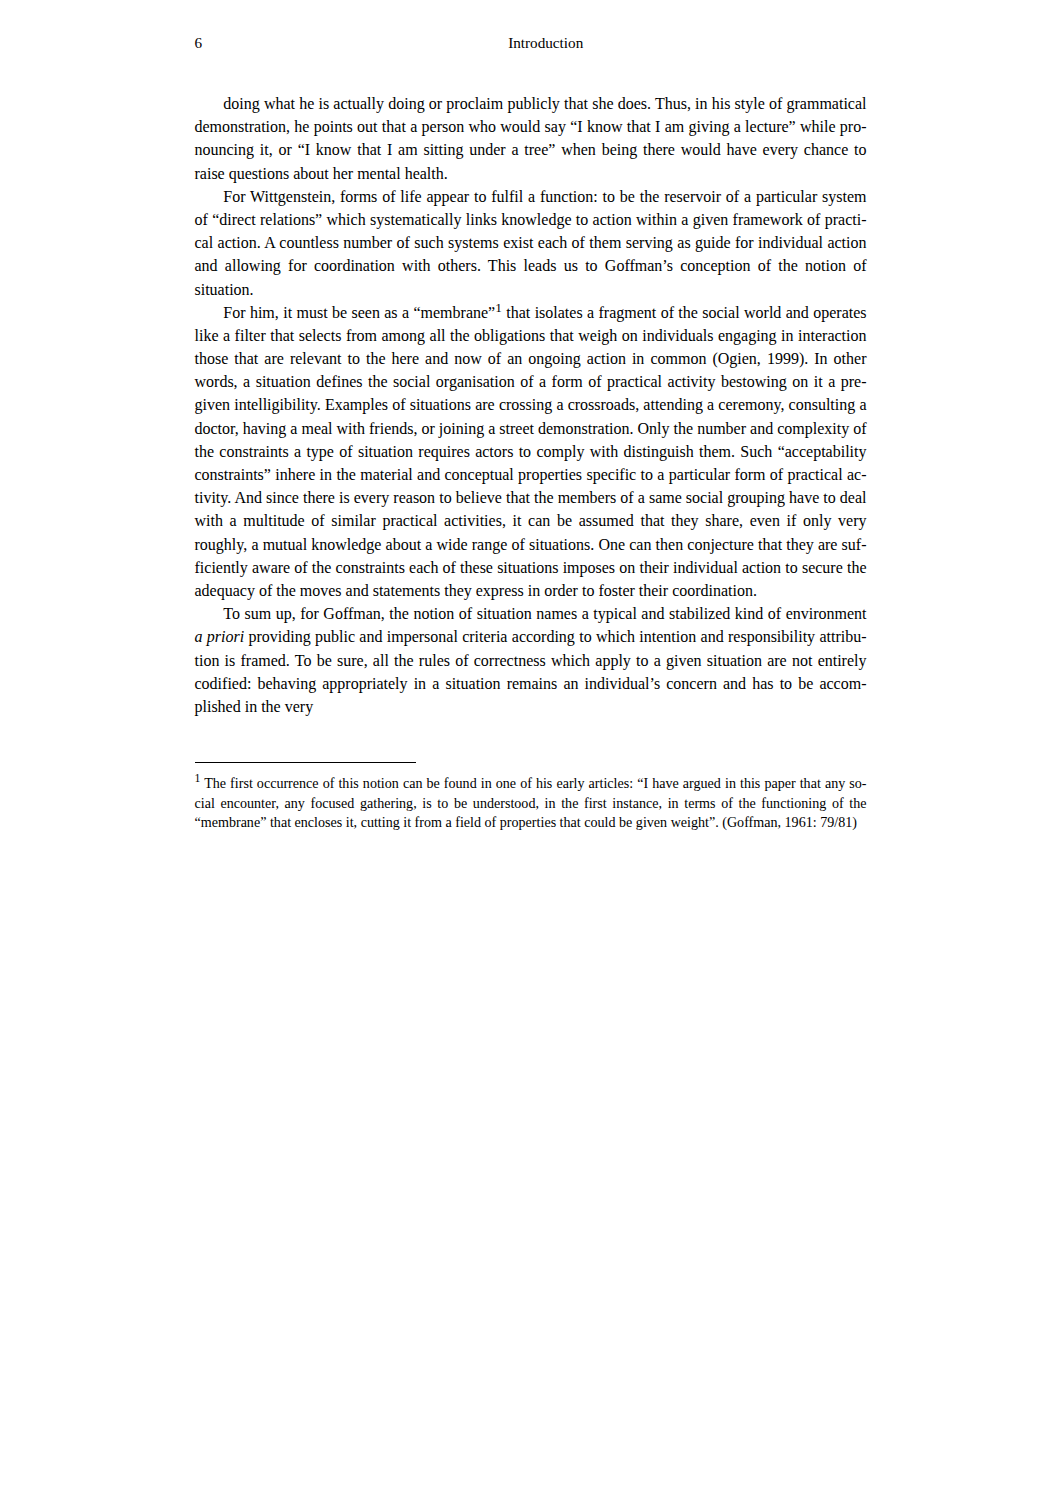6 Introduction
doing what he is actually doing or proclaim publicly that she does. Thus, in his style of grammatical demonstration, he points out that a person who would say “I know that I am giving a lecture” while pronouncing it, or “I know that I am sitting under a tree” when being there would have every chance to raise questions about her mental health.
For Wittgenstein, forms of life appear to fulfil a function: to be the reservoir of a particular system of “direct relations” which systematically links knowledge to action within a given framework of practical action. A countless number of such systems exist each of them serving as guide for individual action and allowing for coordination with others. This leads us to Goffman’s conception of the notion of situation.
For him, it must be seen as a “membrane”1 that isolates a fragment of the social world and operates like a filter that selects from among all the obligations that weigh on individuals engaging in interaction those that are relevant to the here and now of an ongoing action in common (Ogien, 1999). In other words, a situation defines the social organisation of a form of practical activity bestowing on it a pre-given intelligibility. Examples of situations are crossing a crossroads, attending a ceremony, consulting a doctor, having a meal with friends, or joining a street demonstration. Only the number and complexity of the constraints a type of situation requires actors to comply with distinguish them. Such “acceptability constraints” inhere in the material and conceptual properties specific to a particular form of practical activity. And since there is every reason to believe that the members of a same social grouping have to deal with a multitude of similar practical activities, it can be assumed that they share, even if only very roughly, a mutual knowledge about a wide range of situations. One can then conjecture that they are sufficiently aware of the constraints each of these situations imposes on their individual action to secure the adequacy of the moves and statements they express in order to foster their coordination.
To sum up, for Goffman, the notion of situation names a typical and stabilized kind of environment a priori providing public and impersonal criteria according to which intention and responsibility attribution is framed. To be sure, all the rules of correctness which apply to a given situation are not entirely codified: behaving appropriately in a situation remains an individual’s concern and has to be accomplished in the very
1 The first occurrence of this notion can be found in one of his early articles: “I have argued in this paper that any social encounter, any focused gathering, is to be understood, in the first instance, in terms of the functioning of the “membrane” that encloses it, cutting it from a field of properties that could be given weight”. (Goffman, 1961: 79/81)